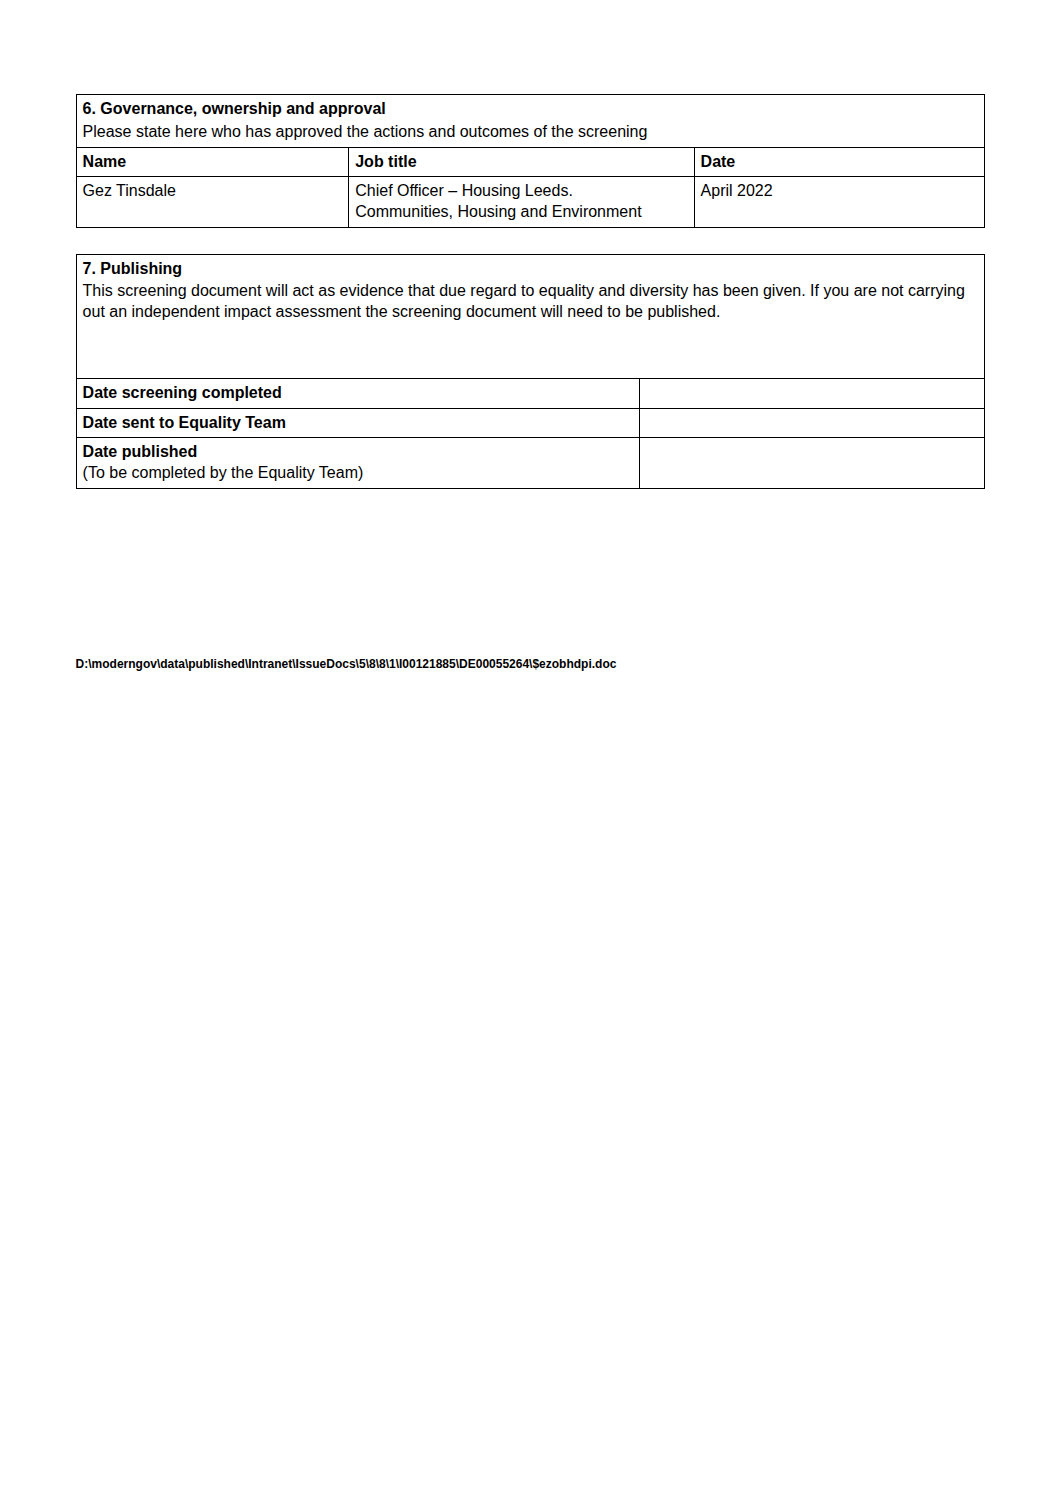| 6. Governance, ownership and approval Please state here who has approved the actions and outcomes of the screening |
| Name | Job title | Date |
| Gez Tinsdale | Chief Officer – Housing Leeds. Communities, Housing and Environment | April 2022 |
| 7. Publishing This screening document will act as evidence that due regard to equality and diversity has been given. If you are not carrying out an independent impact assessment the screening document will need to be published. |
| Date screening completed | |
| Date sent to Equality Team | |
| Date published (To be completed by the Equality Team) | |
D:\moderngov\data\published\Intranet\IssueDocs\5\8\8\1\I00121885\DE00055264\$ezobhdpi.doc